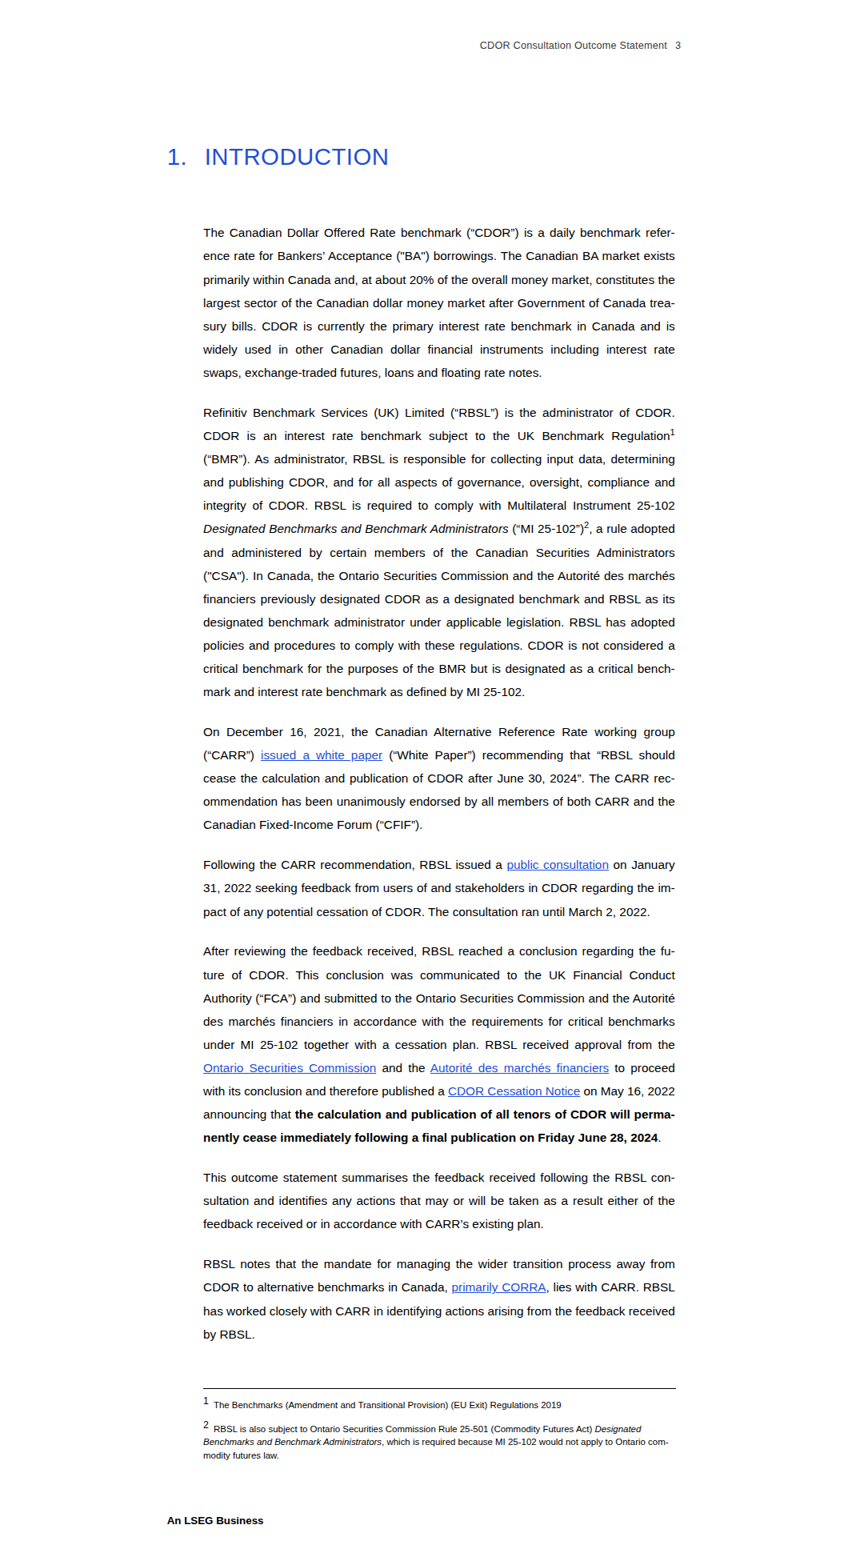CDOR Consultation Outcome Statement3
1. INTRODUCTION
The Canadian Dollar Offered Rate benchmark (“CDOR”) is a daily benchmark reference rate for Bankers’ Acceptance ("BA") borrowings. The Canadian BA market exists primarily within Canada and, at about 20% of the overall money market, constitutes the largest sector of the Canadian dollar money market after Government of Canada treasury bills. CDOR is currently the primary interest rate benchmark in Canada and is widely used in other Canadian dollar financial instruments including interest rate swaps, exchange-traded futures, loans and floating rate notes.
Refinitiv Benchmark Services (UK) Limited (“RBSL”) is the administrator of CDOR. CDOR is an interest rate benchmark subject to the UK Benchmark Regulation1 (“BMR”). As administrator, RBSL is responsible for collecting input data, determining and publishing CDOR, and for all aspects of governance, oversight, compliance and integrity of CDOR. RBSL is required to comply with Multilateral Instrument 25-102 Designated Benchmarks and Benchmark Administrators (“MI 25-102”)2, a rule adopted and administered by certain members of the Canadian Securities Administrators ("CSA"). In Canada, the Ontario Securities Commission and the Autorité des marchés financiers previously designated CDOR as a designated benchmark and RBSL as its designated benchmark administrator under applicable legislation. RBSL has adopted policies and procedures to comply with these regulations. CDOR is not considered a critical benchmark for the purposes of the BMR but is designated as a critical benchmark and interest rate benchmark as defined by MI 25-102.
On December 16, 2021, the Canadian Alternative Reference Rate working group (“CARR”) issued a white paper (“White Paper”) recommending that “RBSL should cease the calculation and publication of CDOR after June 30, 2024”. The CARR recommendation has been unanimously endorsed by all members of both CARR and the Canadian Fixed-Income Forum (“CFIF”).
Following the CARR recommendation, RBSL issued a public consultation on January 31, 2022 seeking feedback from users of and stakeholders in CDOR regarding the impact of any potential cessation of CDOR. The consultation ran until March 2, 2022.
After reviewing the feedback received, RBSL reached a conclusion regarding the future of CDOR. This conclusion was communicated to the UK Financial Conduct Authority (“FCA”) and submitted to the Ontario Securities Commission and the Autorité des marchés financiers in accordance with the requirements for critical benchmarks under MI 25-102 together with a cessation plan. RBSL received approval from the Ontario Securities Commission and the Autorité des marchés financiers to proceed with its conclusion and therefore published a CDOR Cessation Notice on May 16, 2022 announcing that the calculation and publication of all tenors of CDOR will permanently cease immediately following a final publication on Friday June 28, 2024.
This outcome statement summarises the feedback received following the RBSL consultation and identifies any actions that may or will be taken as a result either of the feedback received or in accordance with CARR’s existing plan.
RBSL notes that the mandate for managing the wider transition process away from CDOR to alternative benchmarks in Canada, primarily CORRA, lies with CARR. RBSL has worked closely with CARR in identifying actions arising from the feedback received by RBSL.
1 The Benchmarks (Amendment and Transitional Provision) (EU Exit) Regulations 2019
2 RBSL is also subject to Ontario Securities Commission Rule 25-501 (Commodity Futures Act) Designated Benchmarks and Benchmark Administrators, which is required because MI 25-102 would not apply to Ontario commodity futures law.
An LSEG Business